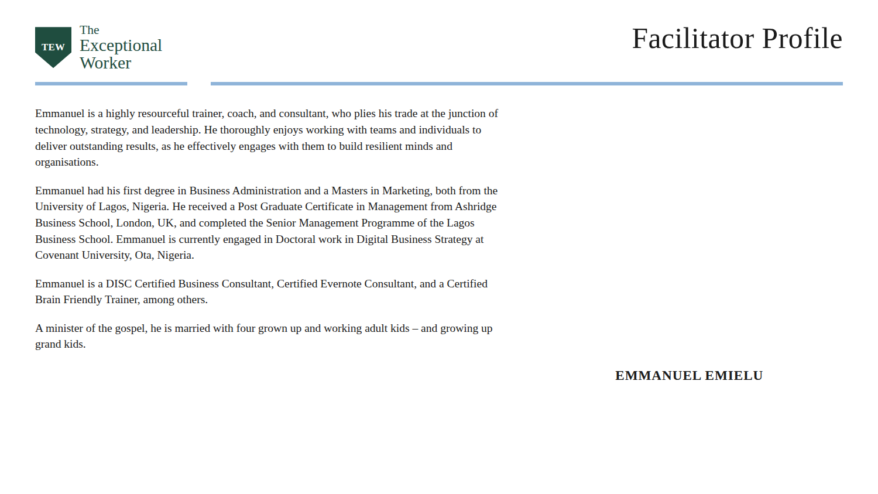TEW
The Exceptional Worker
Facilitator Profile
Emmanuel is a highly resourceful trainer, coach, and consultant, who plies his trade at the junction of technology, strategy, and leadership. He thoroughly enjoys working with teams and individuals to deliver outstanding results, as he effectively engages with them to build resilient minds and organisations.
Emmanuel had his first degree in Business Administration and a Masters in Marketing, both from the University of Lagos, Nigeria. He received a Post Graduate Certificate in Management from Ashridge Business School, London, UK, and completed the Senior Management Programme of the Lagos Business School. Emmanuel is currently engaged in Doctoral work in Digital Business Strategy at Covenant University, Ota, Nigeria.
Emmanuel is a DISC Certified Business Consultant, Certified Evernote Consultant, and a Certified Brain Friendly Trainer, among others.
A minister of the gospel, he is married with four grown up and working adult kids – and growing up grand kids.
EMMANUEL EMIELU